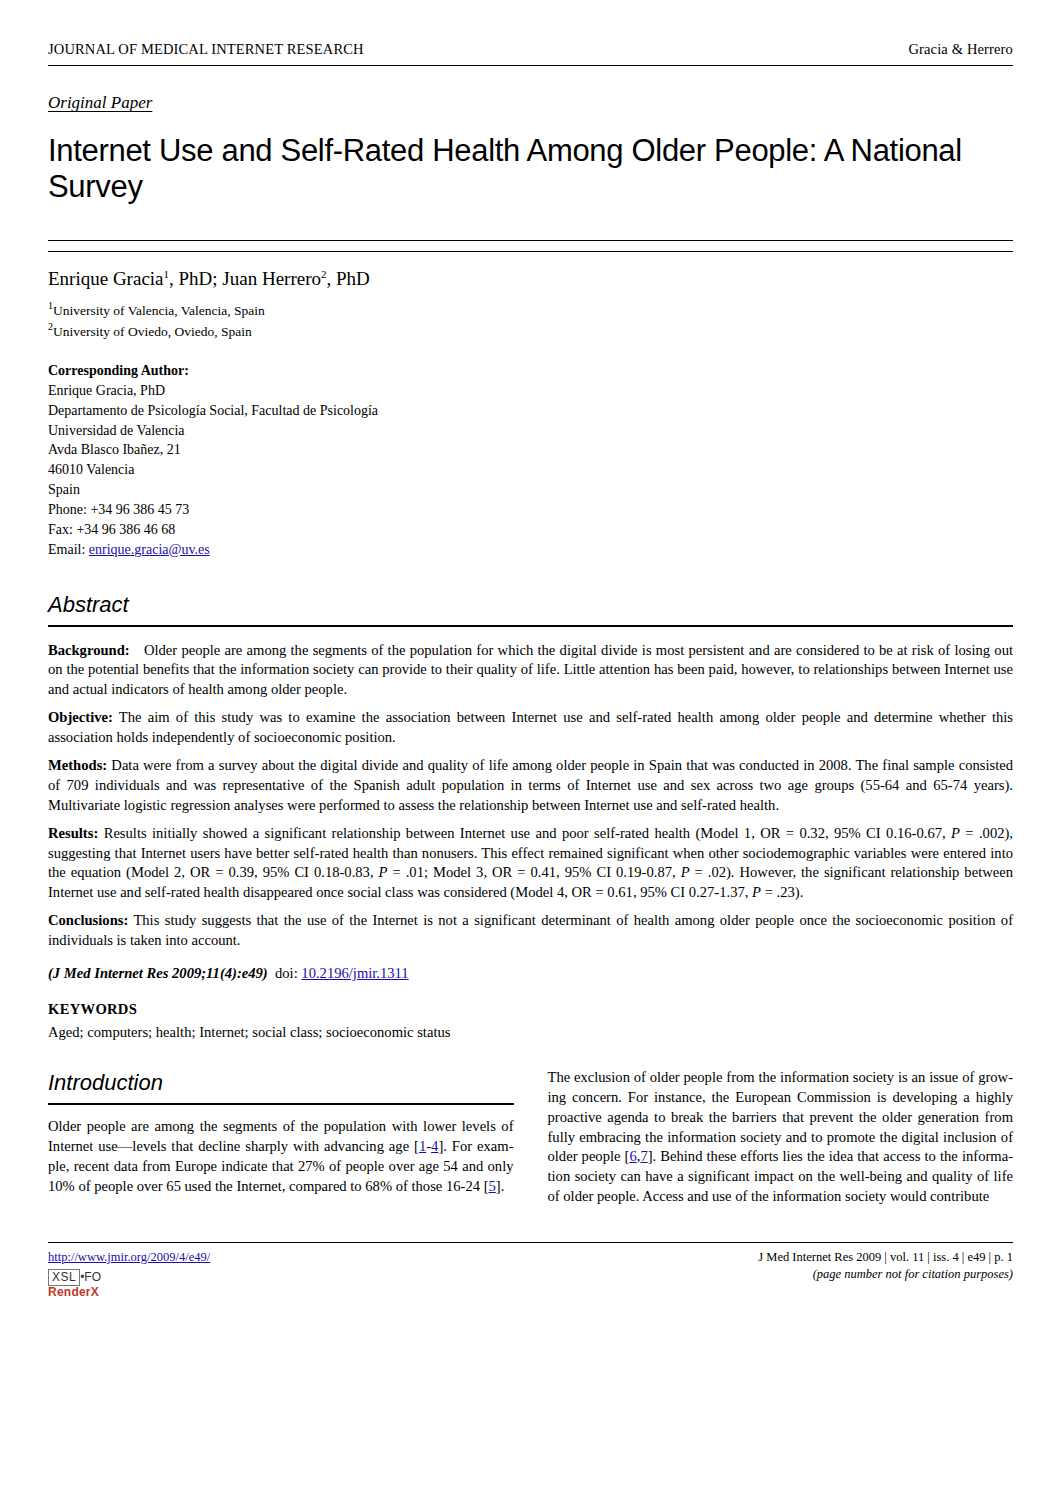Journal of Medical Internet Research Gracia & Herrero
Original Paper
Internet Use and Self-Rated Health Among Older People: A National Survey
Enrique Gracia1, PhD; Juan Herrero2, PhD
1University of Valencia, Valencia, Spain
2University of Oviedo, Oviedo, Spain
Corresponding Author:
Enrique Gracia, PhD
Departamento de Psicología Social, Facultad de Psicología
Universidad de Valencia
Avda Blasco Ibañez, 21
46010 Valencia
Spain
Phone: +34 96 386 45 73
Fax: +34 96 386 46 68
Email: enrique.gracia@uv.es
Abstract
Background: Older people are among the segments of the population for which the digital divide is most persistent and are considered to be at risk of losing out on the potential benefits that the information society can provide to their quality of life. Little attention has been paid, however, to relationships between Internet use and actual indicators of health among older people.
Objective: The aim of this study was to examine the association between Internet use and self-rated health among older people and determine whether this association holds independently of socioeconomic position.
Methods: Data were from a survey about the digital divide and quality of life among older people in Spain that was conducted in 2008. The final sample consisted of 709 individuals and was representative of the Spanish adult population in terms of Internet use and sex across two age groups (55-64 and 65-74 years). Multivariate logistic regression analyses were performed to assess the relationship between Internet use and self-rated health.
Results: Results initially showed a significant relationship between Internet use and poor self-rated health (Model 1, OR = 0.32, 95% CI 0.16-0.67, P = .002), suggesting that Internet users have better self-rated health than nonusers. This effect remained significant when other sociodemographic variables were entered into the equation (Model 2, OR = 0.39, 95% CI 0.18-0.83, P = .01; Model 3, OR = 0.41, 95% CI 0.19-0.87, P = .02). However, the significant relationship between Internet use and self-rated health disappeared once social class was considered (Model 4, OR = 0.61, 95% CI 0.27-1.37, P = .23).
Conclusions: This study suggests that the use of the Internet is not a significant determinant of health among older people once the socioeconomic position of individuals is taken into account.
(J Med Internet Res 2009;11(4):e49) doi: 10.2196/jmir.1311
KEYWORDS
Aged; computers; health; Internet; social class; socioeconomic status
Introduction
Older people are among the segments of the population with lower levels of Internet use—levels that decline sharply with advancing age [1-4]. For example, recent data from Europe indicate that 27% of people over age 54 and only 10% of people over 65 used the Internet, compared to 68% of those 16-24 [5].
The exclusion of older people from the information society is an issue of growing concern. For instance, the European Commission is developing a highly proactive agenda to break the barriers that prevent the older generation from fully embracing the information society and to promote the digital inclusion of older people [6,7]. Behind these efforts lies the idea that access to the information society can have a significant impact on the well-being and quality of life of older people. Access and use of the information society would contribute
http://www.jmir.org/2009/4/e49/
XSL•FO
RenderX
J Med Internet Res 2009 | vol. 11 | iss. 4 | e49 | p. 1
(page number not for citation purposes)